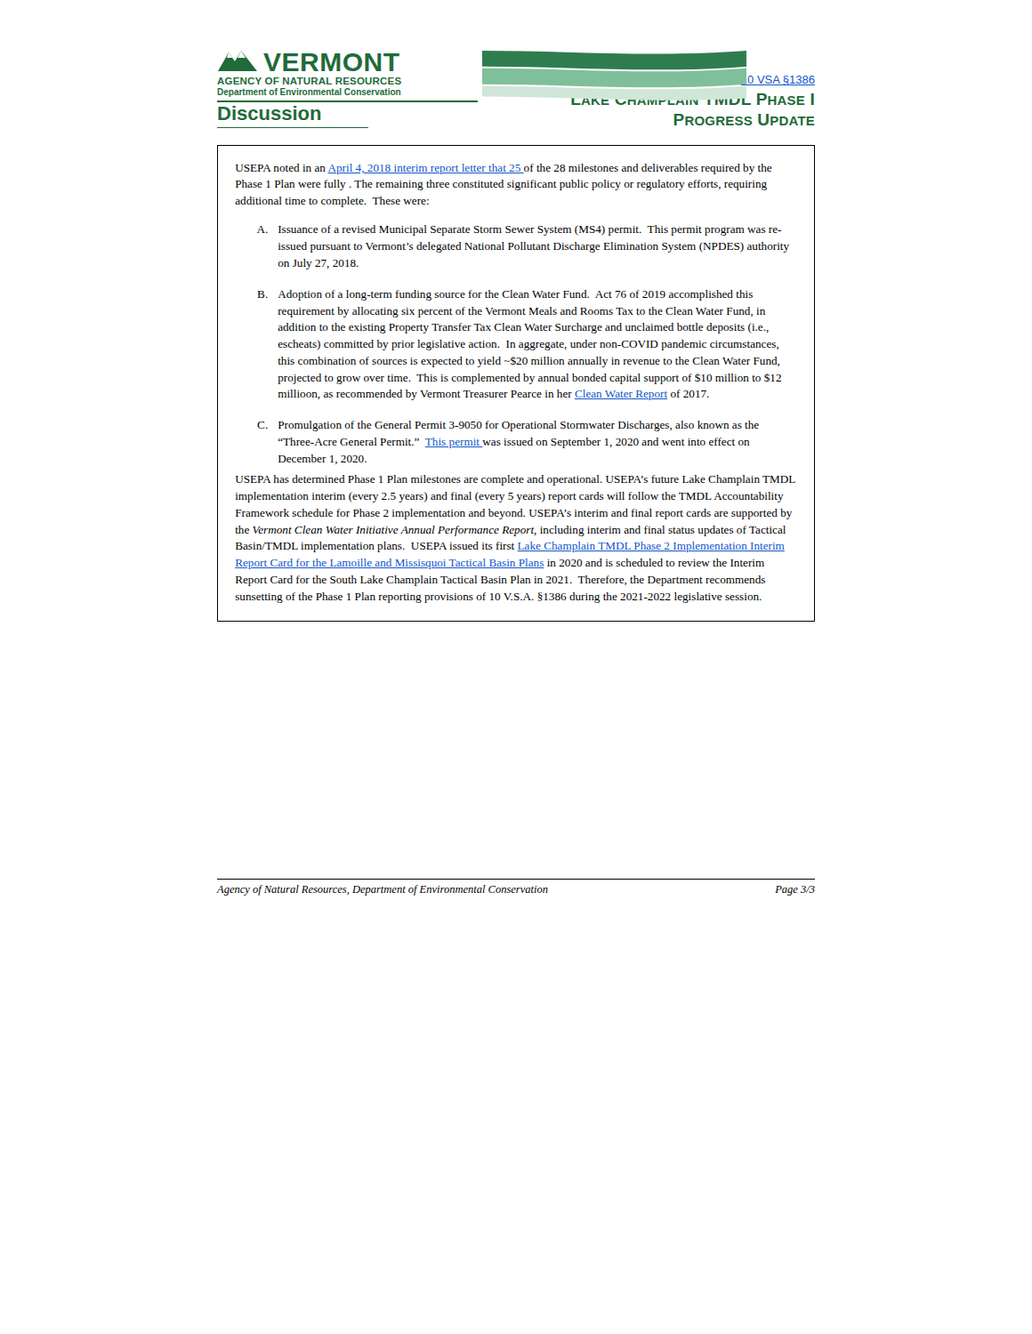VERMONT
AGENCY OF NATURAL RESOURCES
Department of Environmental Conservation
10 VSA §1386
LAKE CHAMPLAIN TMDL PHASE I
PROGRESS UPDATE
Discussion
USEPA noted in an April 4, 2018 interim report letter that 25 of the 28 milestones and deliverables required by the Phase 1 Plan were fully . The remaining three constituted significant public policy or regulatory efforts, requiring additional time to complete. These were:
Issuance of a revised Municipal Separate Storm Sewer System (MS4) permit. This permit program was re-issued pursuant to Vermont’s delegated National Pollutant Discharge Elimination System (NPDES) authority on July 27, 2018.
Adoption of a long-term funding source for the Clean Water Fund. Act 76 of 2019 accomplished this requirement by allocating six percent of the Vermont Meals and Rooms Tax to the Clean Water Fund, in addition to the existing Property Transfer Tax Clean Water Surcharge and unclaimed bottle deposits (i.e., escheats) committed by prior legislative action. In aggregate, under non-COVID pandemic circumstances, this combination of sources is expected to yield ~$20 million annually in revenue to the Clean Water Fund, projected to grow over time. This is complemented by annual bonded capital support of $10 million to $12 millioon, as recommended by Vermont Treasurer Pearce in her Clean Water Report of 2017.
Promulgation of the General Permit 3-9050 for Operational Stormwater Discharges, also known as the “Three-Acre General Permit.” This permit was issued on September 1, 2020 and went into effect on December 1, 2020.
USEPA has determined Phase 1 Plan milestones are complete and operational. USEPA’s future Lake Champlain TMDL implementation interim (every 2.5 years) and final (every 5 years) report cards will follow the TMDL Accountability Framework schedule for Phase 2 implementation and beyond. USEPA’s interim and final report cards are supported by the Vermont Clean Water Initiative Annual Performance Report, including interim and final status updates of Tactical Basin/TMDL implementation plans. USEPA issued its first Lake Champlain TMDL Phase 2 Implementation Interim Report Card for the Lamoille and Missisquoi Tactical Basin Plans in 2020 and is scheduled to review the Interim Report Card for the South Lake Champlain Tactical Basin Plan in 2021. Therefore, the Department recommends sunsetting of the Phase 1 Plan reporting provisions of 10 V.S.A. §1386 during the 2021-2022 legislative session.
Agency of Natural Resources, Department of Environmental Conservation
Page 3/3